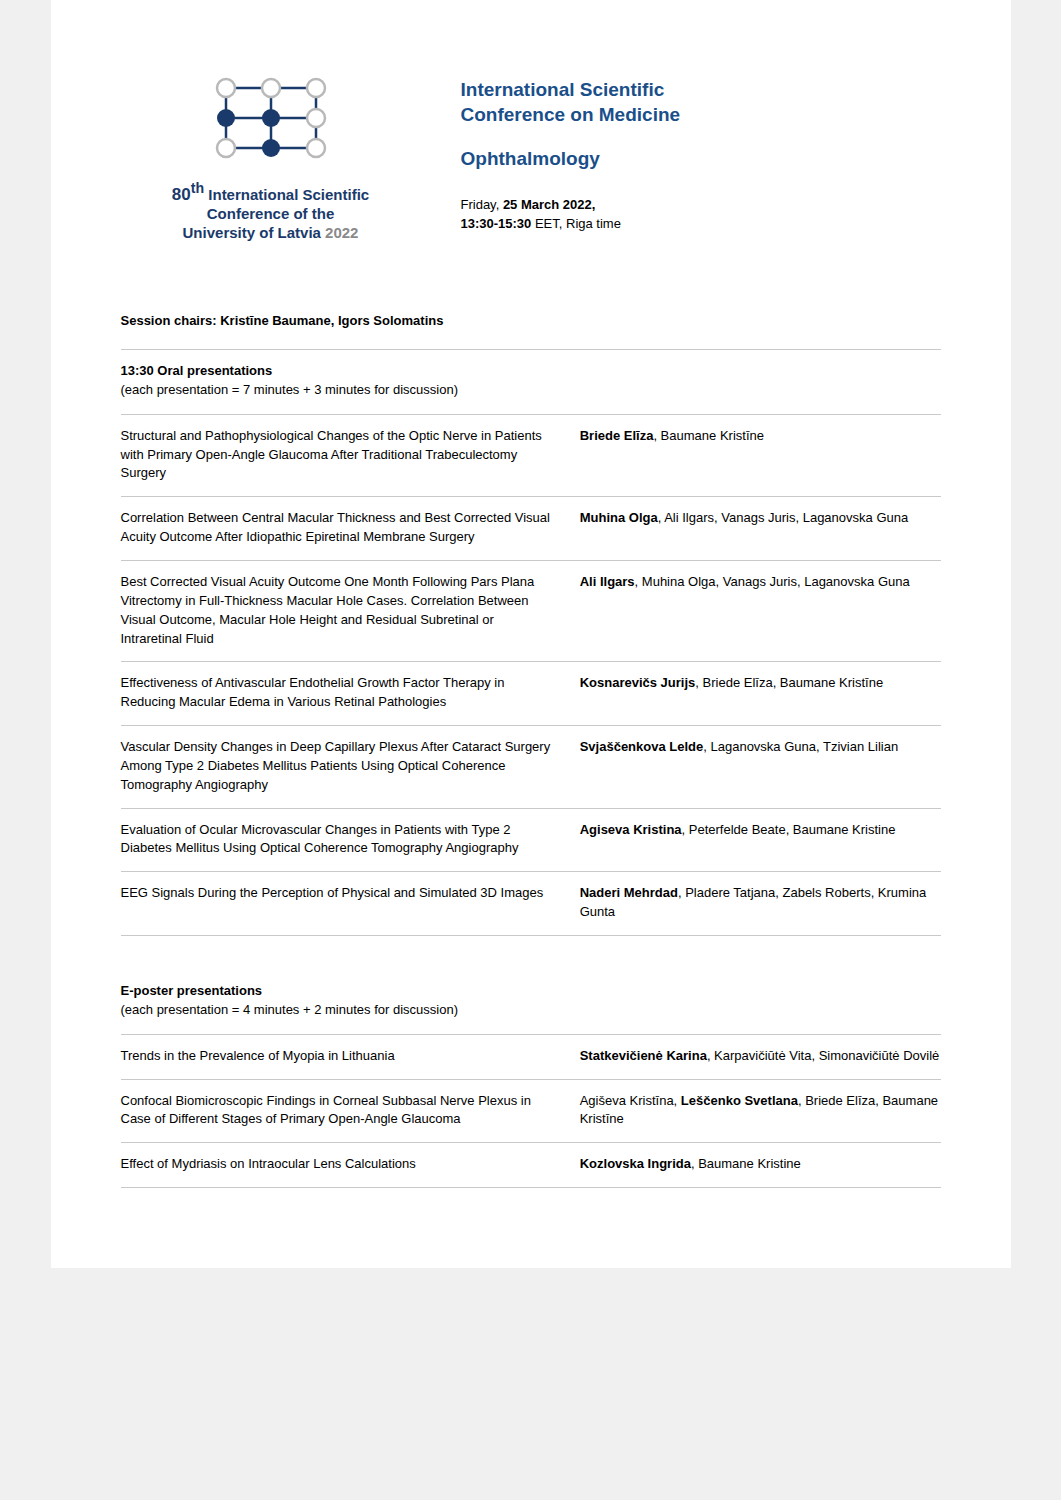80th International Scientific
Conference of the
University of Latvia 2022
International Scientific
Conference on Medicine
Ophthalmology
Friday, 25 March 2022,
13:30-15:30 EET, Riga time
Session chairs: Kristīne Baumane, Igors Solomatins
13:30 Oral presentations
(each presentation = 7 minutes + 3 minutes for discussion)
| Structural and Pathophysiological Changes of the Optic Nerve in Patients with Primary Open-Angle Glaucoma After Traditional Trabeculectomy Surgery | Briede Elīza , Baumane Kristīne |
| Correlation Between Central Macular Thickness and Best Corrected Visual Acuity Outcome After Idiopathic Epiretinal Membrane Surgery | Muhina Olga , Ali Ilgars, Vanags Juris, Laganovska Guna |
| Best Corrected Visual Acuity Outcome One Month Following Pars Plana Vitrectomy in Full-Thickness Macular Hole Cases. Correlation Between Visual Outcome, Macular Hole Height and Residual Subretinal or Intraretinal Fluid | Ali Ilgars , Muhina Olga, Vanags Juris, Laganovska Guna |
| Effectiveness of Antivascular Endothelial Growth Factor Therapy in Reducing Macular Edema in Various Retinal Pathologies | Kosnarevičs Jurijs , Briede Elīza, Baumane Kristīne |
| Vascular Density Changes in Deep Capillary Plexus After Cataract Surgery Among Type 2 Diabetes Mellitus Patients Using Optical Coherence Tomography Angiography | Svjaščenkova Lelde , Laganovska Guna, Tzivian Lilian |
| Evaluation of Ocular Microvascular Changes in Patients with Type 2 Diabetes Mellitus Using Optical Coherence Tomography Angiography | Agiseva Kristina , Peterfelde Beate, Baumane Kristine |
| EEG Signals During the Perception of Physical and Simulated 3D Images | Naderi Mehrdad , Pladere Tatjana, Zabels Roberts, Krumina Gunta |
E-poster presentations
(each presentation = 4 minutes + 2 minutes for discussion)
| Trends in the Prevalence of Myopia in Lithuania | Statkevičienė Karina , Karpavičiūtė Vita, Simonavičiūtė Dovilė |
| Confocal Biomicroscopic Findings in Corneal Subbasal Nerve Plexus in Case of Different Stages of Primary Open-Angle Glaucoma | Agiševa Kristīna, Leščenko Svetlana , Briede Elīza, Baumane Kristīne |
| Effect of Mydriasis on Intraocular Lens Calculations | Kozlovska Ingrida , Baumane Kristine |